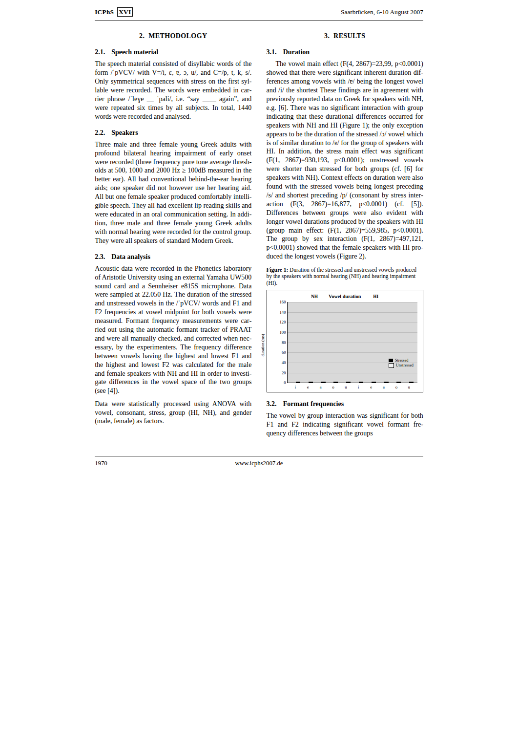ICPhS XVI
Saarbrücken, 6-10 August 2007
2. METHODOLOGY
2.1. Speech material
The speech material consisted of disyllabic words of the form /ˈpVCV/ with V=/i, ɛ, ɐ, ɔ, u/, and C=/p, t, k, s/. Only symmetrical sequences with stress on the first syllable were recorded. The words were embedded in carrier phrase /ˈleɣe __ ˈpali/, i.e. “say ____ again”, and were repeated six times by all subjects. In total, 1440 words were recorded and analysed.
2.2. Speakers
Three male and three female young Greek adults with profound bilateral hearing impairment of early onset were recorded (three frequency pure tone average thresholds at 500, 1000 and 2000 Hz ≥ 100dB measured in the better ear). All had conventional behind-the-ear hearing aids; one speaker did not however use her hearing aid. All but one female speaker produced comfortably intelligible speech. They all had excellent lip reading skills and were educated in an oral communication setting. In addition, three male and three female young Greek adults with normal hearing were recorded for the control group. They were all speakers of standard Modern Greek.
2.3. Data analysis
Acoustic data were recorded in the Phonetics laboratory of Aristotle University using an external Yamaha UW500 sound card and a Sennheiser e815S microphone. Data were sampled at 22.050 Hz. The duration of the stressed and unstressed vowels in the /ˈpVCV/ words and F1 and F2 frequencies at vowel midpoint for both vowels were measured. Formant frequency measurements were carried out using the automatic formant tracker of PRAAT and were all manually checked, and corrected when necessary, by the experimenters. The frequency difference between vowels having the highest and lowest F1 and the highest and lowest F2 was calculated for the male and female speakers with NH and HI in order to investigate differences in the vowel space of the two groups (see [4]).
Data were statistically processed using ANOVA with vowel, consonant, stress, group (HI, NH), and gender (male, female) as factors.
3. RESULTS
3.1. Duration
The vowel main effect (F(4, 2867)=23,99, p<0.0001) showed that there were significant inherent duration differences among vowels with /ɐ/ being the longest vowel and /i/ the shortest These findings are in agreement with previously reported data on Greek for speakers with NH, e.g. [6]. There was no significant interaction with group indicating that these durational differences occurred for speakers with NH and HI (Figure 1); the only exception appears to be the duration of the stressed /ɔ/ vowel which is of similar duration to /ɐ/ for the group of speakers with HI. In addition, the stress main effect was significant (F(1, 2867)=930,193, p<0.0001); unstressed vowels were shorter than stressed for both groups (cf. [6] for speakers with NH). Context effects on duration were also found with the stressed vowels being longest preceding /s/ and shortest preceding /p/ (consonant by stress interaction (F(3, 2867)=16,877, p<0.0001) (cf. [5]). Differences between groups were also evident with longer vowel durations produced by the speakers with HI (group main effect: (F(1, 2867)=559,985, p<0.0001). The group by sex interaction (F(1, 2867)=497,121, p<0.0001) showed that the female speakers with HI produced the longest vowels (Figure 2).
Figure 1: Duration of the stressed and unstressed vowels produced by the speakers with normal hearing (NH) and hearing impairment (HI).
Vowel duration
duration (ms)
NH
HI
160
140
120
100
80
60
40
20
0
Stressed
Unstressed
ieaou ieaou
3.2. Formant frequencies
The vowel by group interaction was significant for both F1 and F2 indicating significant vowel formant frequency differences between the groups
1970
www.icphs2007.de